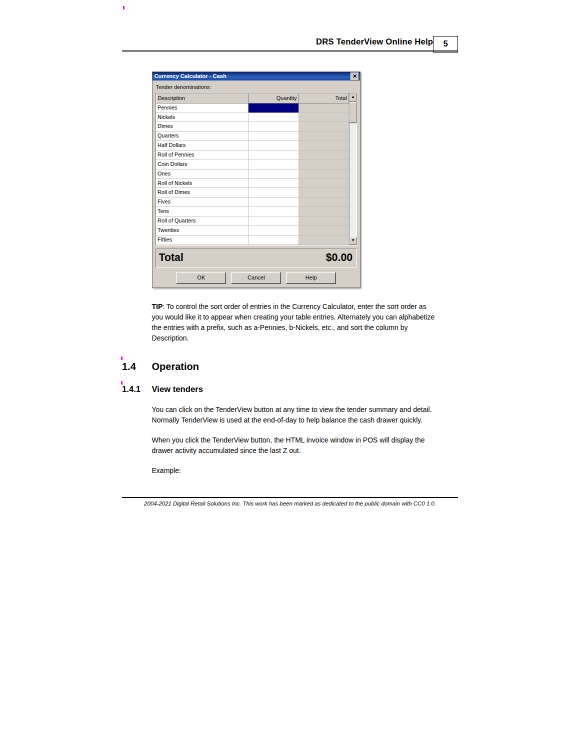DRS TenderView Online Help
5
Currency Calculator - Cash
✕
Tender denominations:
| Description | Quantity | Total |
| --- | --- | --- |
| Pennies | | |
| Nickels | | |
| Dimes | | |
| Quarters | | |
| Half Dollars | | |
| Roll of Pennies | | |
| Coin Dollars | | |
| Ones | | |
| Roll of Nickels | | |
| Roll of Dimes | | |
| Fives | | |
| Tens | | |
| Roll of Quarters | | |
| Twenties | | |
| Fifties | | |
▲
▼
Total $0.00
OK
Cancel
Help
TIP: To control the sort order of entries in the Currency Calculator, enter the sort order as you would like it to appear when creating your table entries. Alternately you can alphabetize the entries with a prefix, such as a-Pennies, b-Nickels, etc., and sort the column by Description.
1.4 Operation
1.4.1 View tenders
You can click on the TenderView button at any time to view the tender summary and detail. Normally TenderView is used at the end-of-day to help balance the cash drawer quickly.
When you click the TenderView button, the HTML invoice window in POS will display the drawer activity accumulated since the last Z out.
Example:
2004-2021 Digital Retail Solutions Inc. This work has been marked as dedicated to the public domain with CC0 1.0.